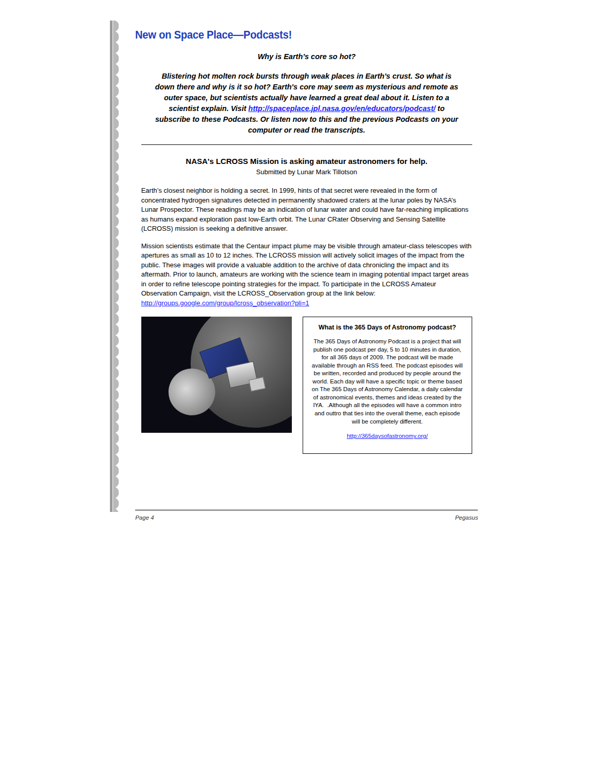New on Space Place—Podcasts!
Why is Earth’s core so hot?
Blistering hot molten rock bursts through weak places in Earth's crust. So what is down there and why is it so hot? Earth's core may seem as mysterious and remote as outer space, but scientists actually have learned a great deal about it. Listen to a scientist explain. Visit http://spaceplace.jpl.nasa.gov/en/educators/podcast/ to subscribe to these Podcasts. Or listen now to this and the previous Podcasts on your computer or read the transcripts.
NASA's LCROSS Mission is asking amateur astronomers for help.
Submitted by Lunar Mark Tillotson
Earth’s closest neighbor is holding a secret. In 1999, hints of that secret were revealed in the form of concentrated hydrogen signatures detected in permanently shadowed craters at the lunar poles by NASA’s Lunar Prospector. These readings may be an indication of lunar water and could have far-reaching implications as humans expand exploration past low-Earth orbit. The Lunar CRater Observing and Sensing Satellite (LCROSS) mission is seeking a definitive answer.
Mission scientists estimate that the Centaur impact plume may be visible through amateur-class telescopes with apertures as small as 10 to 12 inches. The LCROSS mission will actively solicit images of the impact from the public. These images will provide a valuable addition to the archive of data chronicling the impact and its aftermath. Prior to launch, amateurs are working with the science team in imaging potential impact target areas in order to refine telescope pointing strategies for the impact. To participate in the LCROSS Amateur Observation Campaign, visit the LCROSS_Observation group at the link below:
http://groups.google.com/group/lcross_observation?pli=1
What is the 365 Days of Astronomy podcast?
The 365 Days of Astronomy Podcast is a project that will publish one podcast per day, 5 to 10 minutes in duration, for all 365 days of 2009. The podcast will be made available through an RSS feed. The podcast episodes will be written, recorded and produced by people around the world. Each day will have a specific topic or theme based on The 365 Days of Astronomy Calendar, a daily calendar of astronomical events, themes and ideas created by the IYA. .Although all the episodes will have a common intro and outtro that ties into the overall theme, each episode will be completely different.
http://365daysofastronomy.org/
Page 4 Pegasus